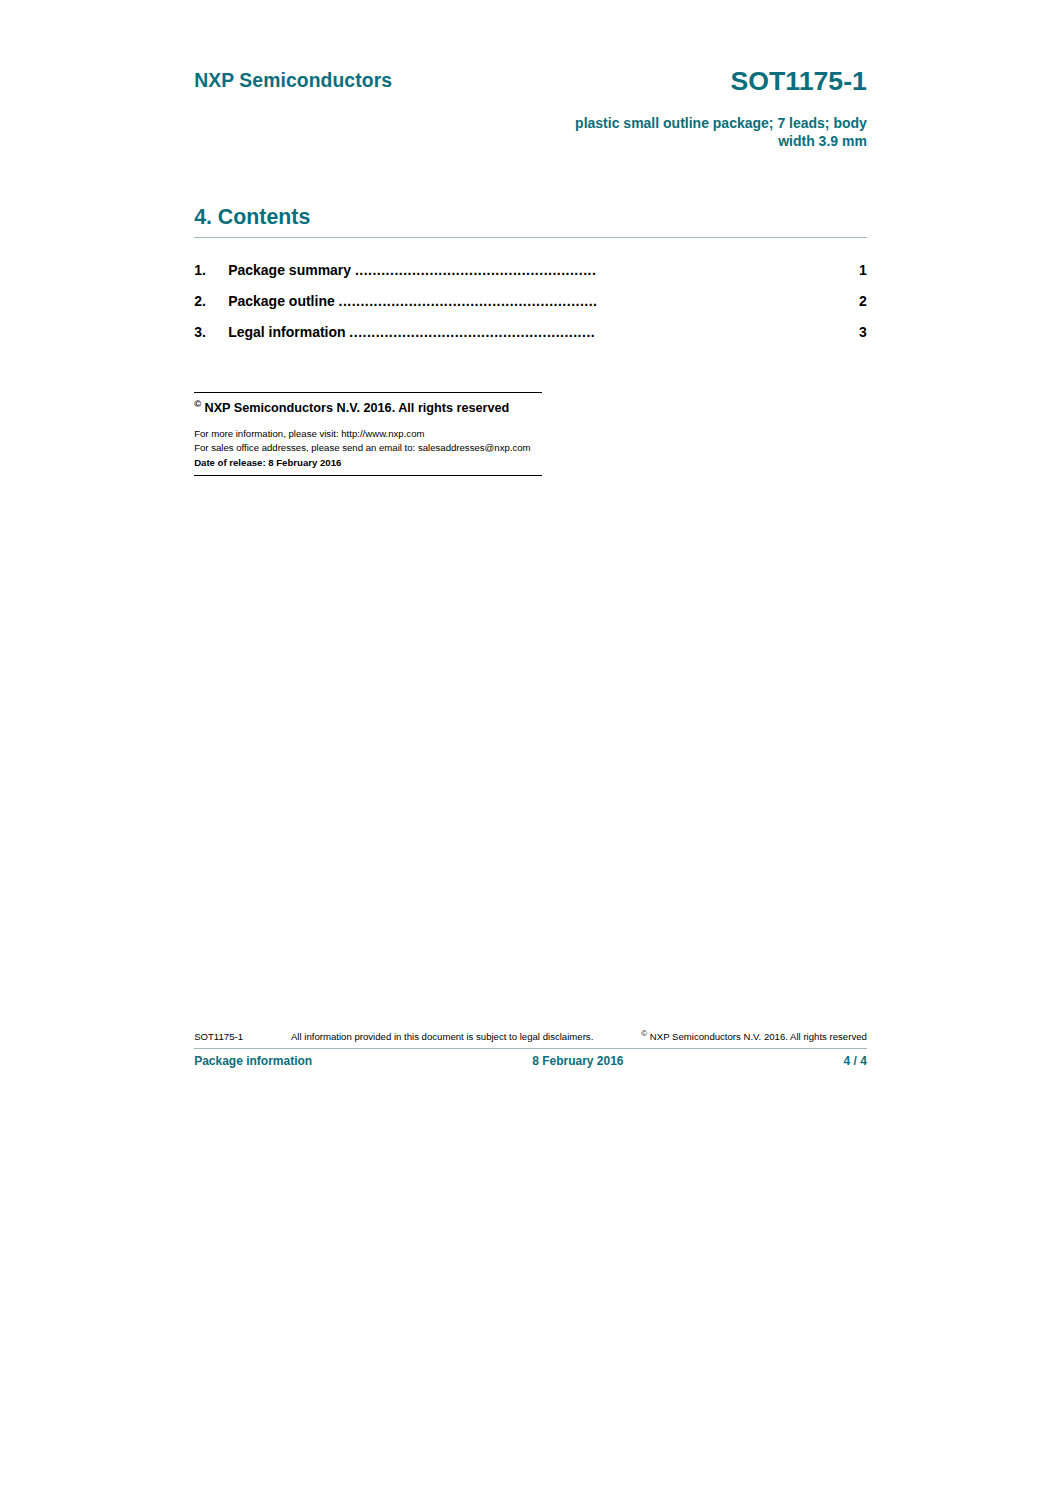NXP Semiconductors
SOT1175-1
plastic small outline package; 7 leads; body
width 3.9 mm
4. Contents
1. Package summary ....................................................... 1
2. Package outline ........................................................... 2
3. Legal information ........................................................ 3
© NXP Semiconductors N.V. 2016. All rights reserved
For more information, please visit: http://www.nxp.com
For sales office addresses, please send an email to: salesaddresses@nxp.com
Date of release: 8 February 2016
SOT1175-1
All information provided in this document is subject to legal disclaimers.
© NXP Semiconductors N.V. 2016. All rights reserved
Package information
8 February 2016
4 / 4